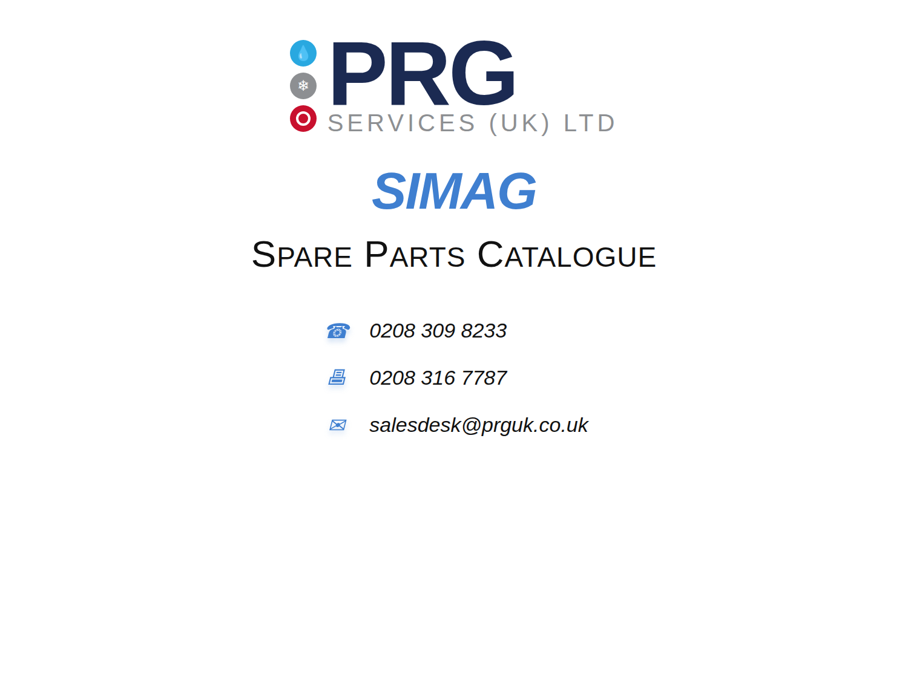💧 ❄
PRG SERVICES (UK) LTD
SIMAG
SPARE PARTS CATALOGUE
☎ 0208 309 8233
🖶 0208 316 7787
✉ salesdesk@prguk.co.uk